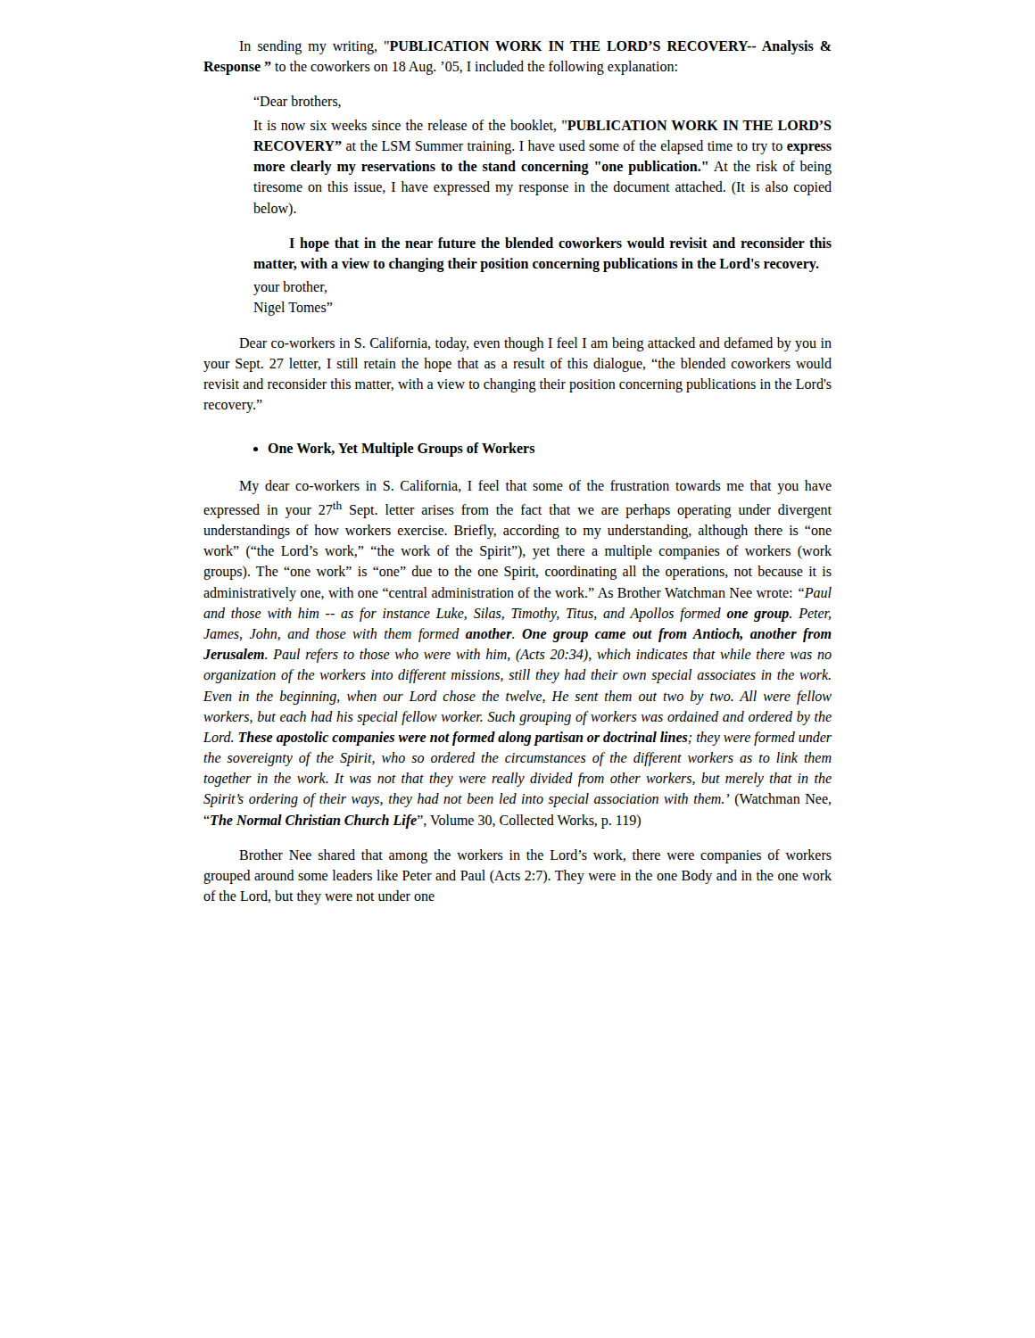In sending my writing, "PUBLICATION WORK IN THE LORD’S RECOVERY-- Analysis & Response ” to the coworkers on 18 Aug. ’05, I included the following explanation:
“Dear brothers,
It is now six weeks since the release of the booklet, "PUBLICATION WORK IN THE LORD’S RECOVERY” at the LSM Summer training. I have used some of the elapsed time to try to express more clearly my reservations to the stand concerning "one publication." At the risk of being tiresome on this issue, I have expressed my response in the document attached. (It is also copied below).
I hope that in the near future the blended coworkers would revisit and reconsider this matter, with a view to changing their position concerning publications in the Lord's recovery.
your brother,
Nigel Tomes”
Dear co-workers in S. California, today, even though I feel I am being attacked and defamed by you in your Sept. 27 letter, I still retain the hope that as a result of this dialogue, “the blended coworkers would revisit and reconsider this matter, with a view to changing their position concerning publications in the Lord's recovery.”
One Work, Yet Multiple Groups of Workers
My dear co-workers in S. California, I feel that some of the frustration towards me that you have expressed in your 27th Sept. letter arises from the fact that we are perhaps operating under divergent understandings of how workers exercise. Briefly, according to my understanding, although there is “one work” (“the Lord’s work,” “the work of the Spirit”), yet there a multiple companies of workers (work groups). The “one work” is “one” due to the one Spirit, coordinating all the operations, not because it is administratively one, with one “central administration of the work.” As Brother Watchman Nee wrote: “Paul and those with him -- as for instance Luke, Silas, Timothy, Titus, and Apollos formed one group. Peter, James, John, and those with them formed another. One group came out from Antioch, another from Jerusalem. Paul refers to those who were with him, (Acts 20:34), which indicates that while there was no organization of the workers into different missions, still they had their own special associates in the work. Even in the beginning, when our Lord chose the twelve, He sent them out two by two. All were fellow workers, but each had his special fellow worker. Such grouping of workers was ordained and ordered by the Lord. These apostolic companies were not formed along partisan or doctrinal lines; they were formed under the sovereignty of the Spirit, who so ordered the circumstances of the different workers as to link them together in the work. It was not that they were really divided from other workers, but merely that in the Spirit’s ordering of their ways, they had not been led into special association with them.’ (Watchman Nee, “The Normal Christian Church Life”, Volume 30, Collected Works, p. 119)
Brother Nee shared that among the workers in the Lord’s work, there were companies of workers grouped around some leaders like Peter and Paul (Acts 2:7). They were in the one Body and in the one work of the Lord, but they were not under one